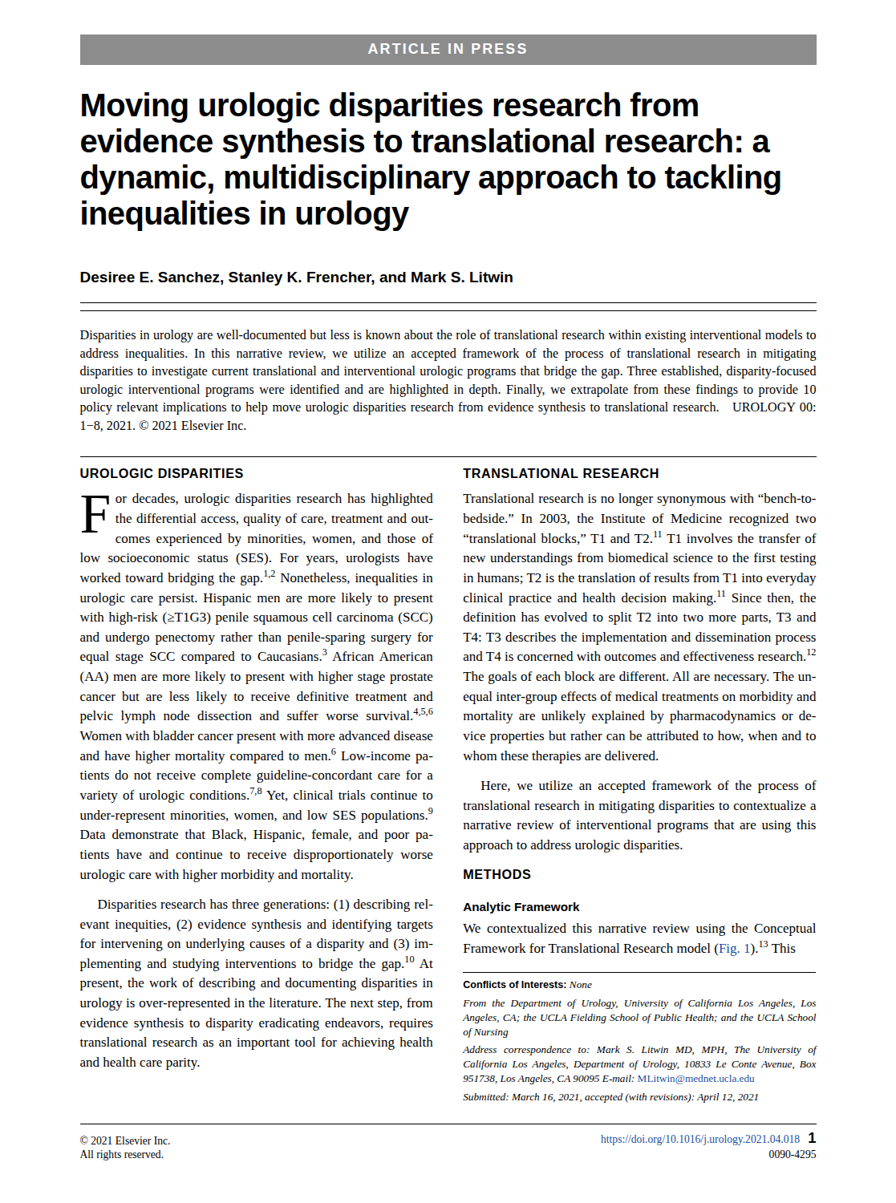ARTICLE IN PRESS
Moving urologic disparities research from evidence synthesis to translational research: a dynamic, multidisciplinary approach to tackling inequalities in urology
Desiree E. Sanchez, Stanley K. Frencher, and Mark S. Litwin
Disparities in urology are well-documented but less is known about the role of translational research within existing interventional models to address inequalities. In this narrative review, we utilize an accepted framework of the process of translational research in mitigating disparities to investigate current translational and interventional urologic programs that bridge the gap. Three established, disparity-focused urologic interventional programs were identified and are highlighted in depth. Finally, we extrapolate from these findings to provide 10 policy relevant implications to help move urologic disparities research from evidence synthesis to translational research. UROLOGY 00: 1−8, 2021. © 2021 Elsevier Inc.
Urologic Disparities
For decades, urologic disparities research has highlighted the differential access, quality of care, treatment and outcomes experienced by minorities, women, and those of low socioeconomic status (SES). For years, urologists have worked toward bridging the gap.1,2 Nonetheless, inequalities in urologic care persist. Hispanic men are more likely to present with high-risk (≥T1G3) penile squamous cell carcinoma (SCC) and undergo penectomy rather than penile-sparing surgery for equal stage SCC compared to Caucasians.3 African American (AA) men are more likely to present with higher stage prostate cancer but are less likely to receive definitive treatment and pelvic lymph node dissection and suffer worse survival.4,5,6 Women with bladder cancer present with more advanced disease and have higher mortality compared to men.6 Low-income patients do not receive complete guideline-concordant care for a variety of urologic conditions.7,8 Yet, clinical trials continue to under-represent minorities, women, and low SES populations.9 Data demonstrate that Black, Hispanic, female, and poor patients have and continue to receive disproportionately worse urologic care with higher morbidity and mortality.
Disparities research has three generations: (1) describing relevant inequities, (2) evidence synthesis and identifying targets for intervening on underlying causes of a disparity and (3) implementing and studying interventions to bridge the gap.10 At present, the work of describing and documenting disparities in urology is over-represented in the literature. The next step, from evidence synthesis to disparity eradicating endeavors, requires translational research as an important tool for achieving health and health care parity.
Translational Research
Translational research is no longer synonymous with “bench-to-bedside.” In 2003, the Institute of Medicine recognized two “translational blocks,” T1 and T2.11 T1 involves the transfer of new understandings from biomedical science to the first testing in humans; T2 is the translation of results from T1 into everyday clinical practice and health decision making.11 Since then, the definition has evolved to split T2 into two more parts, T3 and T4: T3 describes the implementation and dissemination process and T4 is concerned with outcomes and effectiveness research.12 The goals of each block are different. All are necessary. The unequal inter-group effects of medical treatments on morbidity and mortality are unlikely explained by pharmacodynamics or device properties but rather can be attributed to how, when and to whom these therapies are delivered.
Here, we utilize an accepted framework of the process of translational research in mitigating disparities to contextualize a narrative review of interventional programs that are using this approach to address urologic disparities.
Methods
Analytic Framework
We contextualized this narrative review using the Conceptual Framework for Translational Research model (Fig. 1).13 This
Conflicts of Interests: None
From the Department of Urology, University of California Los Angeles, Los Angeles, CA; the UCLA Fielding School of Public Health; and the UCLA School of Nursing
Address correspondence to: Mark S. Litwin MD, MPH, The University of California Los Angeles, Department of Urology, 10833 Le Conte Avenue, Box 951738, Los Angeles, CA 90095 E-mail: MLitwin@mednet.ucla.edu
Submitted: March 16, 2021, accepted (with revisions): April 12, 2021
© 2021 Elsevier Inc.
All rights reserved.
https://doi.org/10.1016/j.urology.2021.04.018 1
0090-4295